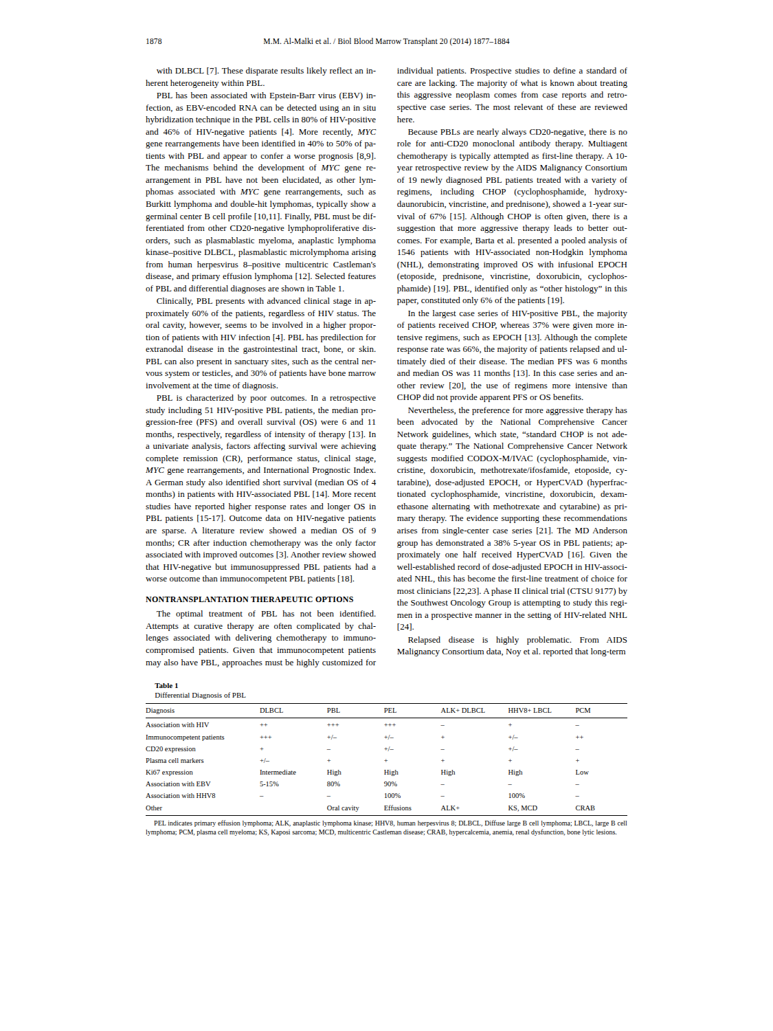1878
M.M. Al-Malki et al. / Biol Blood Marrow Transplant 20 (2014) 1877–1884
with DLBCL [7]. These disparate results likely reflect an inherent heterogeneity within PBL.
PBL has been associated with Epstein-Barr virus (EBV) infection, as EBV-encoded RNA can be detected using an in situ hybridization technique in the PBL cells in 80% of HIV-positive and 46% of HIV-negative patients [4]. More recently, MYC gene rearrangements have been identified in 40% to 50% of patients with PBL and appear to confer a worse prognosis [8,9]. The mechanisms behind the development of MYC gene rearrangement in PBL have not been elucidated, as other lymphomas associated with MYC gene rearrangements, such as Burkitt lymphoma and double-hit lymphomas, typically show a germinal center B cell profile [10,11]. Finally, PBL must be differentiated from other CD20-negative lymphoproliferative disorders, such as plasmablastic myeloma, anaplastic lymphoma kinase–positive DLBCL, plasmablastic microlymphoma arising from human herpesvirus 8–positive multicentric Castleman's disease, and primary effusion lymphoma [12]. Selected features of PBL and differential diagnoses are shown in Table 1.
Clinically, PBL presents with advanced clinical stage in approximately 60% of the patients, regardless of HIV status. The oral cavity, however, seems to be involved in a higher proportion of patients with HIV infection [4]. PBL has predilection for extranodal disease in the gastrointestinal tract, bone, or skin. PBL can also present in sanctuary sites, such as the central nervous system or testicles, and 30% of patients have bone marrow involvement at the time of diagnosis.
PBL is characterized by poor outcomes. In a retrospective study including 51 HIV-positive PBL patients, the median progression-free (PFS) and overall survival (OS) were 6 and 11 months, respectively, regardless of intensity of therapy [13]. In a univariate analysis, factors affecting survival were achieving complete remission (CR), performance status, clinical stage, MYC gene rearrangements, and International Prognostic Index. A German study also identified short survival (median OS of 4 months) in patients with HIV-associated PBL [14]. More recent studies have reported higher response rates and longer OS in PBL patients [15-17]. Outcome data on HIV-negative patients are sparse. A literature review showed a median OS of 9 months; CR after induction chemotherapy was the only factor associated with improved outcomes [3]. Another review showed that HIV-negative but immunosuppressed PBL patients had a worse outcome than immunocompetent PBL patients [18].
Nontransplantation Therapeutic Options
The optimal treatment of PBL has not been identified. Attempts at curative therapy are often complicated by challenges associated with delivering chemotherapy to immunocompromised patients. Given that immunocompetent patients may also have PBL, approaches must be highly customized for individual patients. Prospective studies to define a standard of care are lacking. The majority of what is known about treating this aggressive neoplasm comes from case reports and retrospective case series. The most relevant of these are reviewed here.
Because PBLs are nearly always CD20-negative, there is no role for anti-CD20 monoclonal antibody therapy. Multiagent chemotherapy is typically attempted as first-line therapy. A 10-year retrospective review by the AIDS Malignancy Consortium of 19 newly diagnosed PBL patients treated with a variety of regimens, including CHOP (cyclophosphamide, hydroxydaunorubicin, vincristine, and prednisone), showed a 1-year survival of 67% [15]. Although CHOP is often given, there is a suggestion that more aggressive therapy leads to better outcomes. For example, Barta et al. presented a pooled analysis of 1546 patients with HIV-associated non-Hodgkin lymphoma (NHL), demonstrating improved OS with infusional EPOCH (etoposide, prednisone, vincristine, doxorubicin, cyclophosphamide) [19]. PBL, identified only as “other histology” in this paper, constituted only 6% of the patients [19].
In the largest case series of HIV-positive PBL, the majority of patients received CHOP, whereas 37% were given more intensive regimens, such as EPOCH [13]. Although the complete response rate was 66%, the majority of patients relapsed and ultimately died of their disease. The median PFS was 6 months and median OS was 11 months [13]. In this case series and another review [20], the use of regimens more intensive than CHOP did not provide apparent PFS or OS benefits.
Nevertheless, the preference for more aggressive therapy has been advocated by the National Comprehensive Cancer Network guidelines, which state, “standard CHOP is not adequate therapy.” The National Comprehensive Cancer Network suggests modified CODOX-M/IVAC (cyclophosphamide, vincristine, doxorubicin, methotrexate/ifosfamide, etoposide, cytarabine), dose-adjusted EPOCH, or HyperCVAD (hyperfractionated cyclophosphamide, vincristine, doxorubicin, dexamethasone alternating with methotrexate and cytarabine) as primary therapy. The evidence supporting these recommendations arises from single-center case series [21]. The MD Anderson group has demonstrated a 38% 5-year OS in PBL patients; approximately one half received HyperCVAD [16]. Given the well-established record of dose-adjusted EPOCH in HIV-associated NHL, this has become the first-line treatment of choice for most clinicians [22,23]. A phase II clinical trial (CTSU 9177) by the Southwest Oncology Group is attempting to study this regimen in a prospective manner in the setting of HIV-related NHL [24].
Relapsed disease is highly problematic. From AIDS Malignancy Consortium data, Noy et al. reported that long-term
Table 1
Differential Diagnosis of PBL
| Diagnosis | DLBCL | PBL | PEL | ALK+ DLBCL | HHV8+ LBCL | PCM |
| --- | --- | --- | --- | --- | --- | --- |
| Association with HIV | ++ | +++ | +++ | – | + | – |
| Immunocompetent patients | +++ | +/– | +/– | + | +/– | ++ |
| CD20 expression | + | – | +/– | – | +/– | – |
| Plasma cell markers | +/– | + | + | + | + | + |
| Ki67 expression | Intermediate | High | High | High | High | Low |
| Association with EBV | 5-15% | 80% | 90% | – | – | – |
| Association with HHV8 | – | – | 100% | – | 100% | – |
| Other | | Oral cavity | Effusions | ALK+ | KS, MCD | CRAB |
PEL indicates primary effusion lymphoma; ALK, anaplastic lymphoma kinase; HHV8, human herpesvirus 8; DLBCL, Diffuse large B cell lymphoma; LBCL, large B cell lymphoma; PCM, plasma cell myeloma; KS, Kaposi sarcoma; MCD, multicentric Castleman disease; CRAB, hypercalcemia, anemia, renal dysfunction, bone lytic lesions.